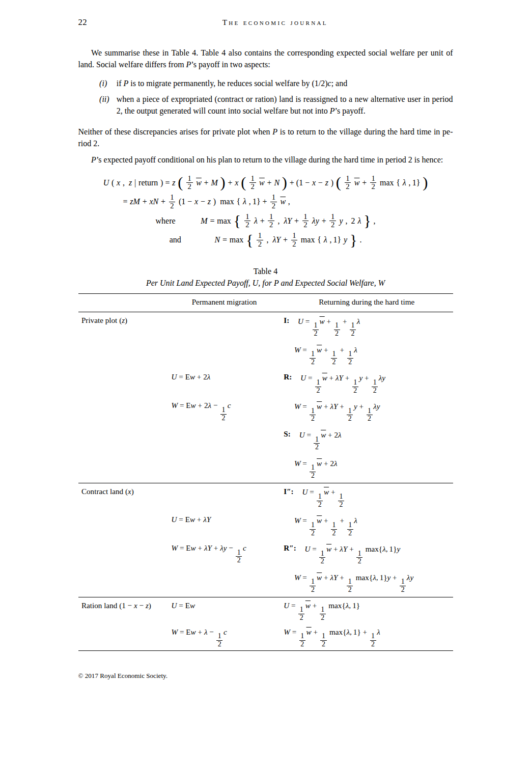22 The Economic Journal
We summarise these in Table 4. Table 4 also contains the corresponding expected social welfare per unit of land. Social welfare differs from P’s payoff in two aspects:
(i) if P is to migrate permanently, he reduces social welfare by (1/2)c; and
(ii) when a piece of expropriated (contract or ration) land is reassigned to a new alternative user in period 2, the output generated will count into social welfare but not into P’s payoff.
Neither of these discrepancies arises for private plot when P is to return to the village during the hard time in period 2.
P’s expected payoff conditional on his plan to return to the village during the hard time in period 2 is hence:
U(x, z|return) = z ( 12 w + M ) + x ( 12 w + N ) + (1 − x − z) ( 12 w + 12 max{λ, 1} )
= zM + xN + 12 (1 − x − z) max{λ, 1} + 12 w,
where M = max { 12 λ + 12,  λY + 12 λy + 12 y,  2λ },
and N = max { 12,  λY + 12 max{λ, 1}y }.
Table 4 Per Unit Land Expected Payoff, U, for P and Expected Social Welfare, W
| | Permanent migration | Returning during the hard time |
| --- | --- | --- |
| Private plot ( z ) | | I: U = 1 2 w + 1 2 + 1 2 λ |
| | | W = 1 2 w + 1 2 + 1 2 λ |
| | U = E w + 2 λ | R: U = 1 2 w + λY + 1 2 y + 1 2 λy |
| | W = E w + 2 λ − 1 2 c | W = 1 2 w + λY + 1 2 y + 1 2 λy |
| | | S: U = 1 2 w + 2 λ |
| | | W = 1 2 w + 2 λ |
| Contract land ( x ) | | I″: U = 1 2 w + 1 2 |
| | U = E w + λY | W = 1 2 w + 1 2 + 1 2 λ |
| | W = E w + λY + λy − 1 2 c | R″: U = 1 2 w + λY + 1 2 max { λ , 1} y |
| | | W = 1 2 w + λY + 1 2 max { λ , 1} y + 1 2 λy |
| Ration land (1 − x − z ) | U = E w | U = 1 2 w + 1 2 max { λ , 1} |
| | W = E w + λ − 1 2 c | W = 1 2 w + 1 2 max { λ , 1} + 1 2 λ |
© 2017 Royal Economic Society.